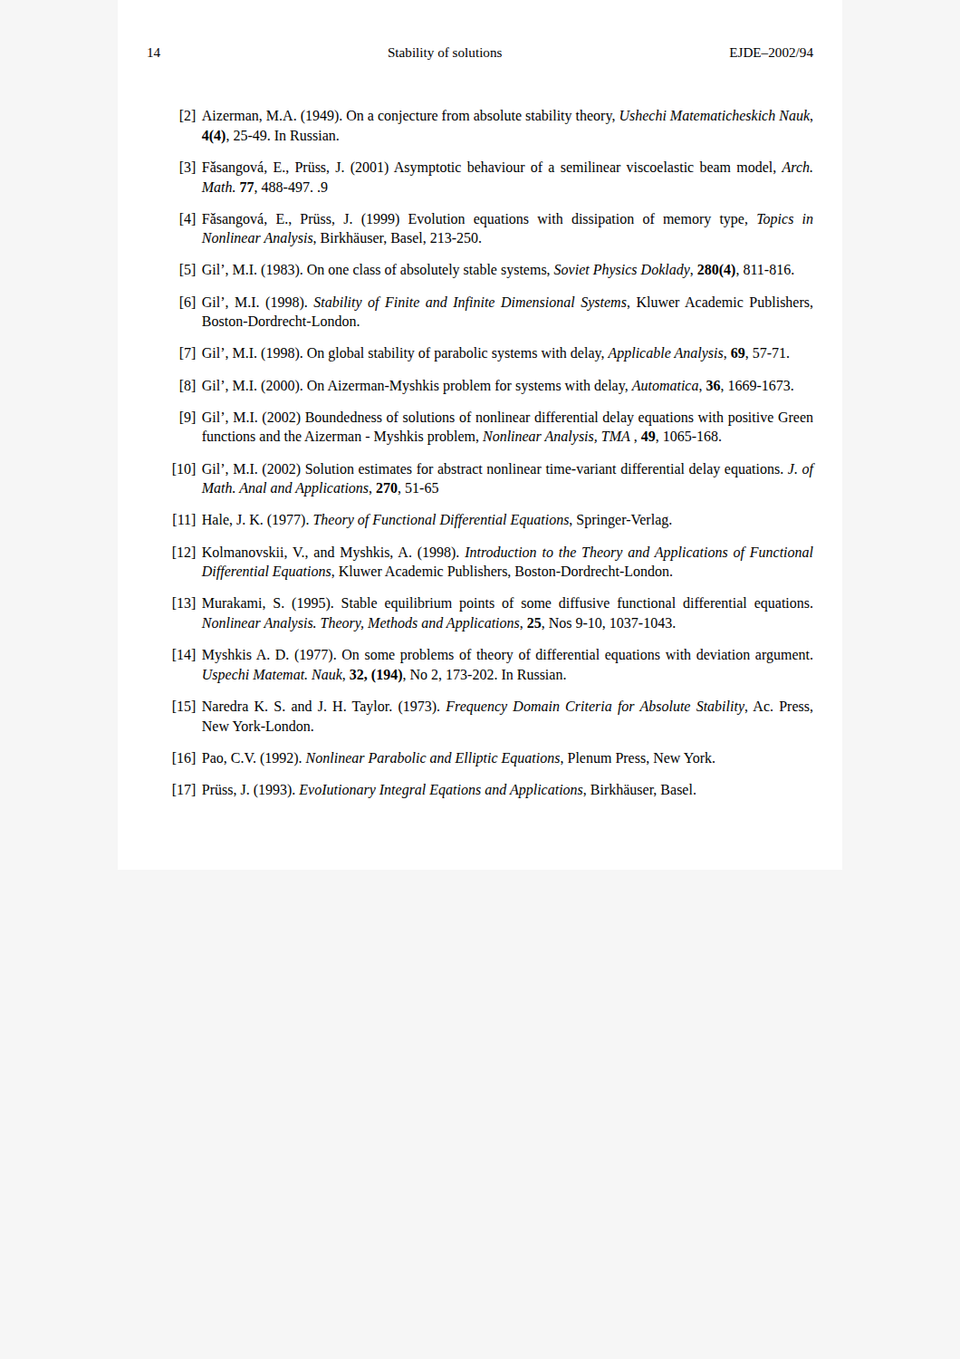14 Stability of solutions EJDE–2002/94
Aizerman, M.A. (1949). On a conjecture from absolute stability theory, Ushechi Matematicheskich Nauk, 4(4), 25-49. In Russian.
Fǎsangová, E., Prüss, J. (2001) Asymptotic behaviour of a semilinear viscoelastic beam model, Arch. Math. 77, 488-497. .9
Fǎsangová, E., Prüss, J. (1999) Evolution equations with dissipation of memory type, Topics in Nonlinear Analysis, Birkhäuser, Basel, 213-250.
Gil’, M.I. (1983). On one class of absolutely stable systems, Soviet Physics Doklady, 280(4), 811-816.
Gil’, M.I. (1998). Stability of Finite and Infinite Dimensional Systems, Kluwer Academic Publishers, Boston-Dordrecht-London.
Gil’, M.I. (1998). On global stability of parabolic systems with delay, Applicable Analysis, 69, 57-71.
Gil’, M.I. (2000). On Aizerman-Myshkis problem for systems with delay, Automatica, 36, 1669-1673.
Gil’, M.I. (2002) Boundedness of solutions of nonlinear differential delay equations with positive Green functions and the Aizerman - Myshkis problem, Nonlinear Analysis, TMA , 49, 1065-168.
Gil’, M.I. (2002) Solution estimates for abstract nonlinear time-variant differential delay equations. J. of Math. Anal and Applications, 270, 51-65
Hale, J. K. (1977). Theory of Functional Differential Equations, Springer-Verlag.
Kolmanovskii, V., and Myshkis, A. (1998). Introduction to the Theory and Applications of Functional Differential Equations, Kluwer Academic Publishers, Boston-Dordrecht-London.
Murakami, S. (1995). Stable equilibrium points of some diffusive functional differential equations. Nonlinear Analysis. Theory, Methods and Applications, 25, Nos 9-10, 1037-1043.
Myshkis A. D. (1977). On some problems of theory of differential equations with deviation argument. Uspechi Matemat. Nauk, 32, (194), No 2, 173-202. In Russian.
Naredra K. S. and J. H. Taylor. (1973). Frequency Domain Criteria for Absolute Stability, Ac. Press, New York-London.
Pao, C.V. (1992). Nonlinear Parabolic and Elliptic Equations, Plenum Press, New York.
Prüss, J. (1993). EvoIutionary Integral Eqations and Applications, Birkhäuser, Basel.